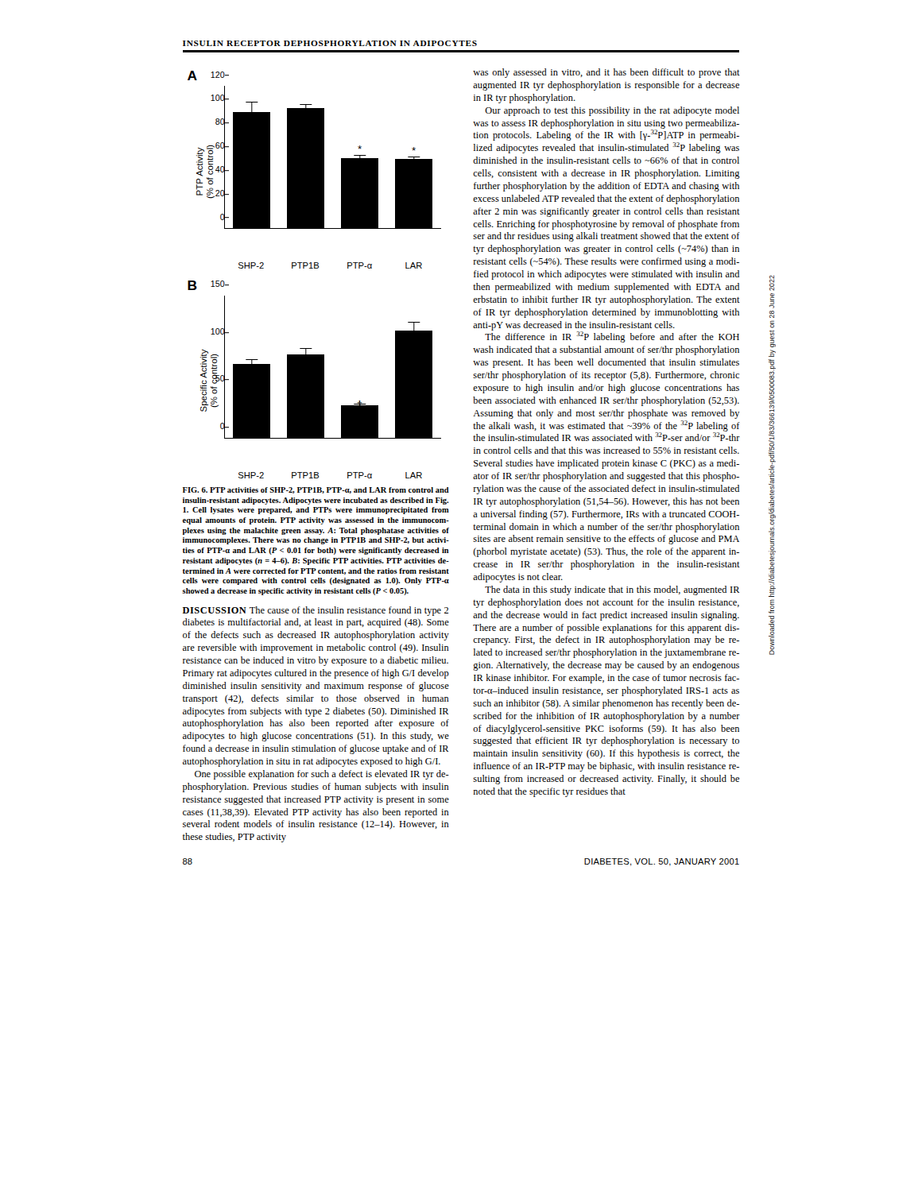INSULIN RECEPTOR DEPHOSPHORYLATION IN ADIPOCYTES
Downloaded from http://diabetesjournals.org/diabetes/article-pdf/50/1/83/366139/0500083.pdf by guest on 28 June 2022
A
PTP Activity
(% of control)
120
100
80
60
40
20
0
*
*
SHP-2 PTP1B PTP-α LAR
B
Specific Activity
(% of control)
150
100
50
0
†
SHP-2 PTP1B PTP-α LAR
FIG. 6. PTP activities of SHP-2, PTP1B, PTP-α, and LAR from control and insulin-resistant adipocytes. Adipocytes were incubated as described in Fig. 1. Cell lysates were prepared, and PTPs were immunoprecipitated from equal amounts of protein. PTP activity was assessed in the immunocomplexes using the malachite green assay. A: Total phosphatase activities of immunocomplexes. There was no change in PTP1B and SHP-2, but activities of PTP-α and LAR (P < 0.01 for both) were significantly decreased in resistant adipocytes (n = 4–6). B: Specific PTP activities. PTP activities determined in A were corrected for PTP content, and the ratios from resistant cells were compared with control cells (designated as 1.0). Only PTP-α showed a decrease in specific activity in resistant cells (P < 0.05).
DISCUSSION
The cause of the insulin resistance found in type 2 diabetes is multifactorial and, at least in part, acquired (48). Some of the defects such as decreased IR autophosphorylation activity are reversible with improvement in metabolic control (49). Insulin resistance can be induced in vitro by exposure to a diabetic milieu. Primary rat adipocytes cultured in the presence of high G/I develop diminished insulin sensitivity and maximum response of glucose transport (42), defects similar to those observed in human adipocytes from subjects with type 2 diabetes (50). Diminished IR autophosphorylation has also been reported after exposure of adipocytes to high glucose concentrations (51). In this study, we found a decrease in insulin stimulation of glucose uptake and of IR autophosphorylation in situ in rat adipocytes exposed to high G/I.
One possible explanation for such a defect is elevated IR tyr dephosphorylation. Previous studies of human subjects with insulin resistance suggested that increased PTP activity is present in some cases (11,38,39). Elevated PTP activity has also been reported in several rodent models of insulin resistance (12–14). However, in these studies, PTP activity
was only assessed in vitro, and it has been difficult to prove that augmented IR tyr dephosphorylation is responsible for a decrease in IR tyr phosphorylation.
Our approach to test this possibility in the rat adipocyte model was to assess IR dephosphorylation in situ using two permeabilization protocols. Labeling of the IR with [γ-32P]ATP in permeabilized adipocytes revealed that insulin-stimulated 32P labeling was diminished in the insulin-resistant cells to ~66% of that in control cells, consistent with a decrease in IR phosphorylation. Limiting further phosphorylation by the addition of EDTA and chasing with excess unlabeled ATP revealed that the extent of dephosphorylation after 2 min was significantly greater in control cells than resistant cells. Enriching for phosphotyrosine by removal of phosphate from ser and thr residues using alkali treatment showed that the extent of tyr dephosphorylation was greater in control cells (~74%) than in resistant cells (~54%). These results were confirmed using a modified protocol in which adipocytes were stimulated with insulin and then permeabilized with medium supplemented with EDTA and erbstatin to inhibit further IR tyr autophosphorylation. The extent of IR tyr dephosphorylation determined by immunoblotting with anti-pY was decreased in the insulin-resistant cells.
The difference in IR 32P labeling before and after the KOH wash indicated that a substantial amount of ser/thr phosphorylation was present. It has been well documented that insulin stimulates ser/thr phosphorylation of its receptor (5,8). Furthermore, chronic exposure to high insulin and/or high glucose concentrations has been associated with enhanced IR ser/thr phosphorylation (52,53). Assuming that only and most ser/thr phosphate was removed by the alkali wash, it was estimated that ~39% of the 32P labeling of the insulin-stimulated IR was associated with 32P-ser and/or 32P-thr in control cells and that this was increased to 55% in resistant cells. Several studies have implicated protein kinase C (PKC) as a mediator of IR ser/thr phosphorylation and suggested that this phosphorylation was the cause of the associated defect in insulin-stimulated IR tyr autophosphorylation (51,54–56). However, this has not been a universal finding (57). Furthermore, IRs with a truncated COOH-terminal domain in which a number of the ser/thr phosphorylation sites are absent remain sensitive to the effects of glucose and PMA (phorbol myristate acetate) (53). Thus, the role of the apparent increase in IR ser/thr phosphorylation in the insulin-resistant adipocytes is not clear.
The data in this study indicate that in this model, augmented IR tyr dephosphorylation does not account for the insulin resistance, and the decrease would in fact predict increased insulin signaling. There are a number of possible explanations for this apparent discrepancy. First, the defect in IR autophosphorylation may be related to increased ser/thr phosphorylation in the juxtamembrane region. Alternatively, the decrease may be caused by an endogenous IR kinase inhibitor. For example, in the case of tumor necrosis factor-α–induced insulin resistance, ser phosphorylated IRS-1 acts as such an inhibitor (58). A similar phenomenon has recently been described for the inhibition of IR autophosphorylation by a number of diacylglycerol-sensitive PKC isoforms (59). It has also been suggested that efficient IR tyr dephosphorylation is necessary to maintain insulin sensitivity (60). If this hypothesis is correct, the influence of an IR-PTP may be biphasic, with insulin resistance resulting from increased or decreased activity. Finally, it should be noted that the specific tyr residues that
88
DIABETES, VOL. 50, JANUARY 2001